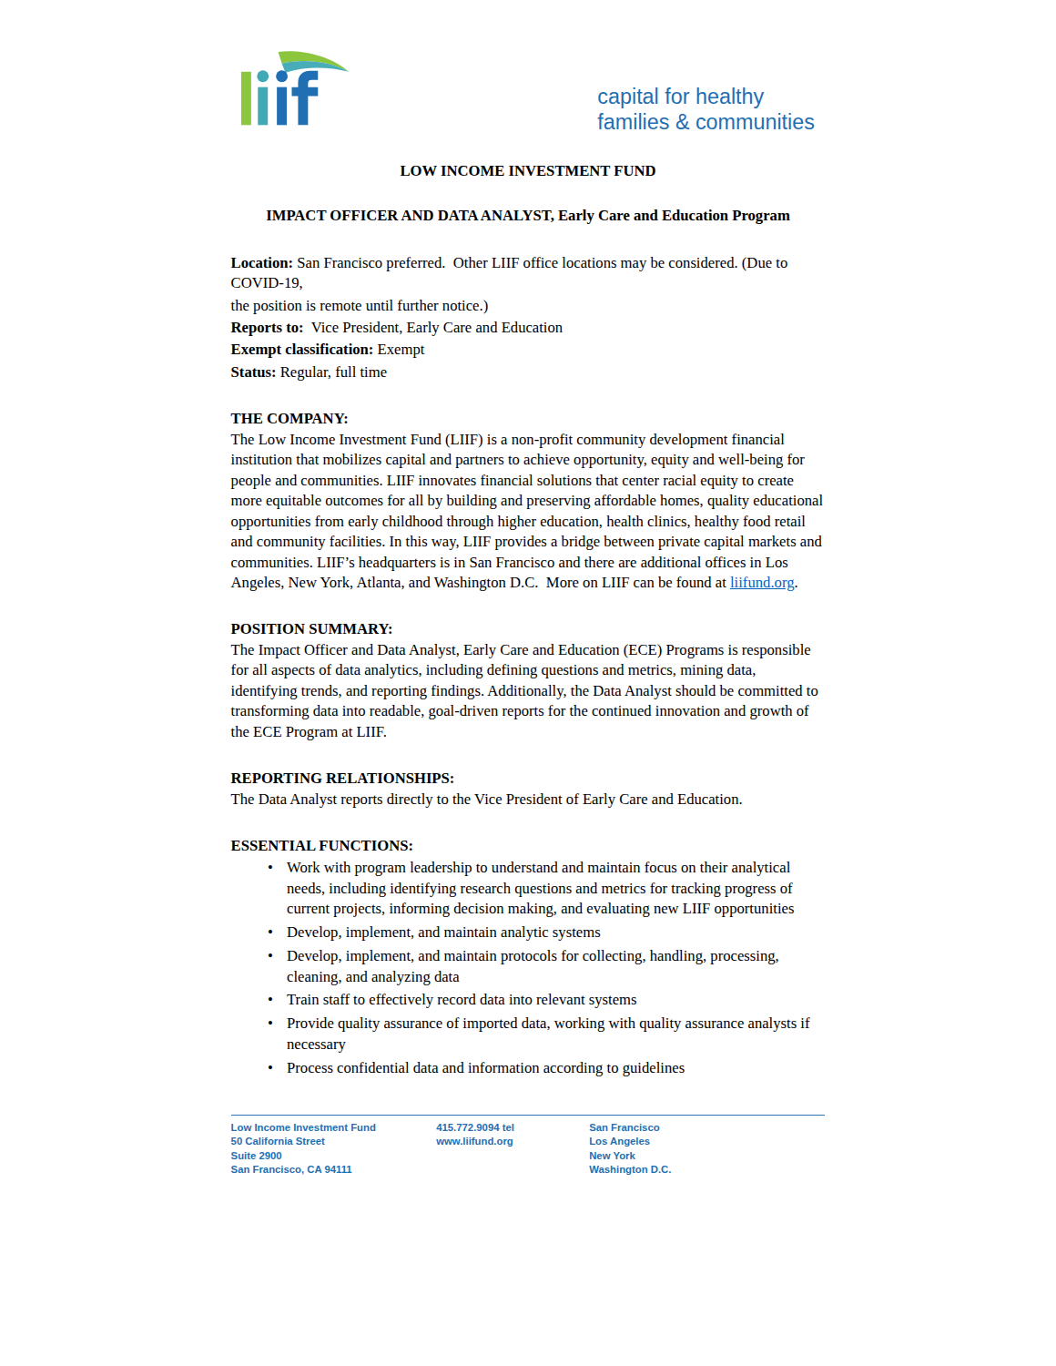capital for healthy
families & communities
LOW INCOME INVESTMENT FUND
IMPACT OFFICER AND DATA ANALYST, Early Care and Education Program
Location: San Francisco preferred. Other LIIF office locations may be considered. (Due to COVID-19,
the position is remote until further notice.)
Reports to: Vice President, Early Care and Education
Exempt classification: Exempt
Status: Regular, full time
The Company:
The Low Income Investment Fund (LIIF) is a non-profit community development financial institution that mobilizes capital and partners to achieve opportunity, equity and well-being for people and communities. LIIF innovates financial solutions that center racial equity to create more equitable outcomes for all by building and preserving affordable homes, quality educational opportunities from early childhood through higher education, health clinics, healthy food retail and community facilities. In this way, LIIF provides a bridge between private capital markets and communities. LIIF’s headquarters is in San Francisco and there are additional offices in Los Angeles, New York, Atlanta, and Washington D.C. More on LIIF can be found at liifund.org.
Position Summary:
The Impact Officer and Data Analyst, Early Care and Education (ECE) Programs is responsible for all aspects of data analytics, including defining questions and metrics, mining data, identifying trends, and reporting findings. Additionally, the Data Analyst should be committed to transforming data into readable, goal-driven reports for the continued innovation and growth of the ECE Program at LIIF.
Reporting Relationships:
The Data Analyst reports directly to the Vice President of Early Care and Education.
Essential Functions:
Work with program leadership to understand and maintain focus on their analytical needs, including identifying research questions and metrics for tracking progress of current projects, informing decision making, and evaluating new LIIF opportunities
Develop, implement, and maintain analytic systems
Develop, implement, and maintain protocols for collecting, handling, processing, cleaning, and analyzing data
Train staff to effectively record data into relevant systems
Provide quality assurance of imported data, working with quality assurance analysts if necessary
Process confidential data and information according to guidelines
| Low Income Investment Fund | 415.772.9094 tel | San Francisco |
| 50 California Street | www.liifund.org | Los Angeles |
| Suite 2900 | | New York |
| San Francisco, CA 94111 | | Washington D.C. |